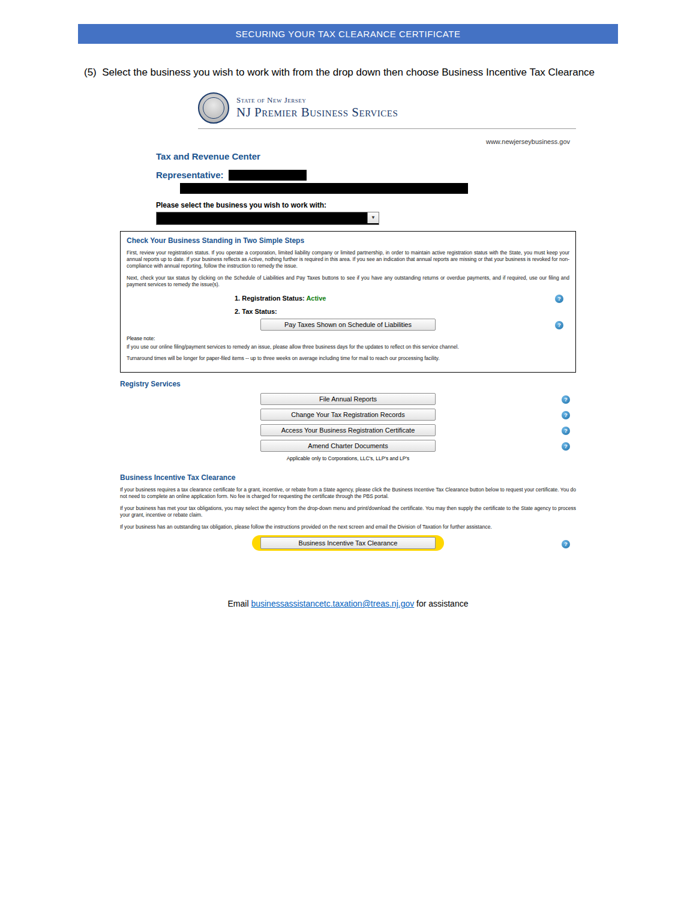SECURING YOUR TAX CLEARANCE CERTIFICATE
(5) Select the business you wish to work with from the drop down then choose Business Incentive Tax Clearance
State of New Jersey
NJ Premier Business Services
www.newjerseybusiness.gov
Tax and Revenue Center
Representative:
Please select the business you wish to work with:
▼
Check Your Business Standing in Two Simple Steps
First, review your registration status. If you operate a corporation, limited liability company or limited partnership, in order to maintain active registration status with the State, you must keep your annual reports up to date. If your business reflects as Active, nothing further is required in this area. If you see an indication that annual reports are missing or that your business is revoked for non-compliance with annual reporting, follow the instruction to remedy the issue.
Next, check your tax status by clicking on the Schedule of Liabilities and Pay Taxes buttons to see if you have any outstanding returns or overdue payments, and if required, use our filing and payment services to remedy the issue(s).
1. Registration Status: Active ?
2. Tax Status:
Pay Taxes Shown on Schedule of Liabilities
?
Please note:
If you use our online filing/payment services to remedy an issue, please allow three business days for the updates to reflect on this service channel.
Turnaround times will be longer for paper-filed items -- up to three weeks on average including time for mail to reach our processing facility.
Registry Services
File Annual Reports
?
Change Your Tax Registration Records
?
Access Your Business Registration Certificate
?
Amend Charter Documents
?
Applicable only to Corporations, LLC's, LLP's and LP's
Business Incentive Tax Clearance
If your business requires a tax clearance certificate for a grant, incentive, or rebate from a State agency, please click the Business Incentive Tax Clearance button below to request your certificate. You do not need to complete an online application form. No fee is charged for requesting the certificate through the PBS portal.
If your business has met your tax obligations, you may select the agency from the drop-down menu and print/download the certificate. You may then supply the certificate to the State agency to process your grant, incentive or rebate claim.
If your business has an outstanding tax obligation, please follow the instructions provided on the next screen and email the Division of Taxation for further assistance.
Business Incentive Tax Clearance
?
Email businessassistancetc.taxation@treas.nj.gov for assistance